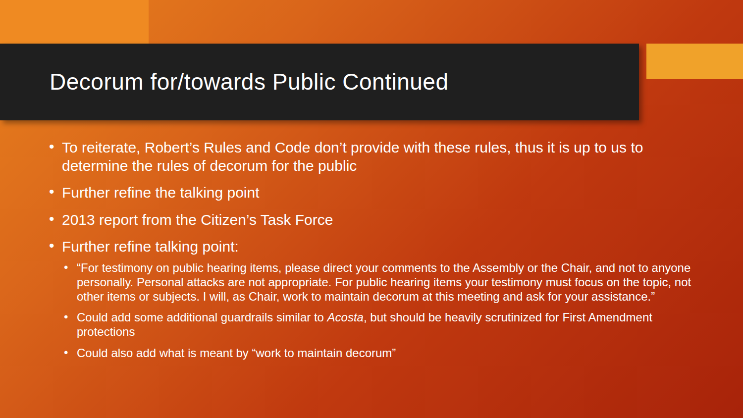Decorum for/towards Public Continued
To reiterate, Robert’s Rules and Code don’t provide with these rules, thus it is up to us to determine the rules of decorum for the public
Further refine the talking point
2013 report from the Citizen’s Task Force
Further refine talking point:
“For testimony on public hearing items, please direct your comments to the Assembly or the Chair, and not to anyone personally. Personal attacks are not appropriate. For public hearing items your testimony must focus on the topic, not other items or subjects. I will, as Chair, work to maintain decorum at this meeting and ask for your assistance.”
Could add some additional guardrails similar to Acosta, but should be heavily scrutinized for First Amendment protections
Could also add what is meant by “work to maintain decorum”